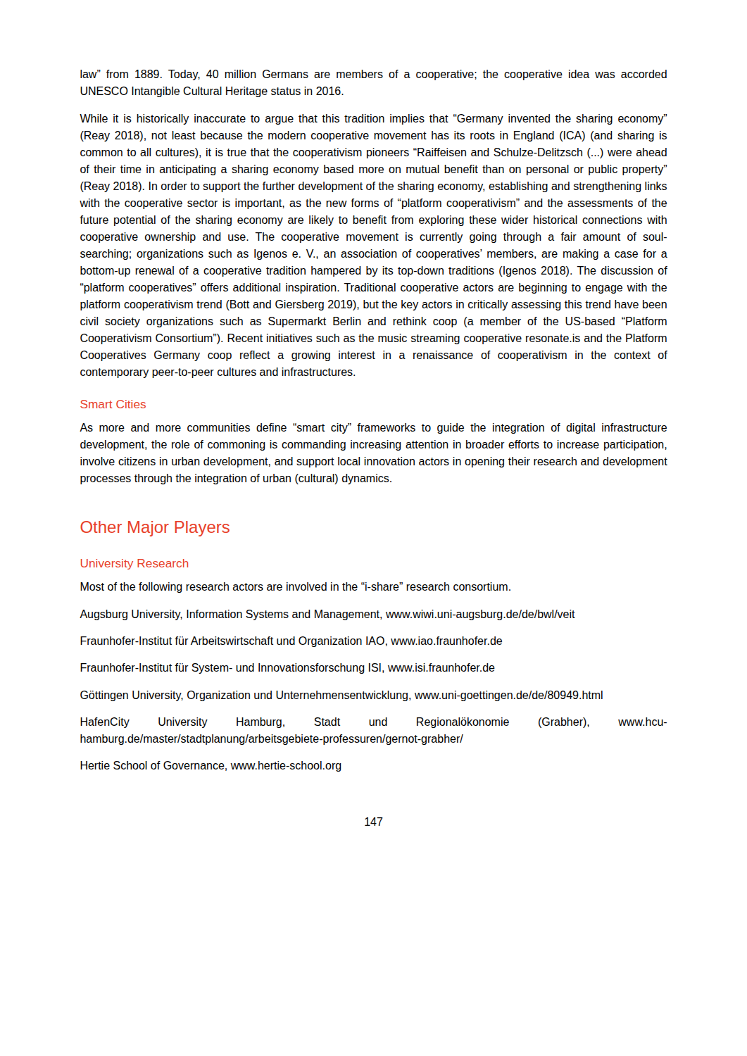law” from 1889. Today, 40 million Germans are members of a cooperative; the cooperative idea was accorded UNESCO Intangible Cultural Heritage status in 2016.
While it is historically inaccurate to argue that this tradition implies that “Germany invented the sharing economy” (Reay 2018), not least because the modern cooperative movement has its roots in England (ICA) (and sharing is common to all cultures), it is true that the cooperativism pioneers “Raiffeisen and Schulze-Delitzsch (...) were ahead of their time in anticipating a sharing economy based more on mutual benefit than on personal or public property” (Reay 2018). In order to support the further development of the sharing economy, establishing and strengthening links with the cooperative sector is important, as the new forms of “platform cooperativism” and the assessments of the future potential of the sharing economy are likely to benefit from exploring these wider historical connections with cooperative ownership and use. The cooperative movement is currently going through a fair amount of soul-searching; organizations such as Igenos e. V., an association of cooperatives’ members, are making a case for a bottom-up renewal of a cooperative tradition hampered by its top-down traditions (Igenos 2018). The discussion of “platform cooperatives” offers additional inspiration. Traditional cooperative actors are beginning to engage with the platform cooperativism trend (Bott and Giersberg 2019), but the key actors in critically assessing this trend have been civil society organizations such as Supermarkt Berlin and rethink coop (a member of the US-based “Platform Cooperativism Consortium”). Recent initiatives such as the music streaming cooperative resonate.is and the Platform Cooperatives Germany coop reflect a growing interest in a renaissance of cooperativism in the context of contemporary peer-to-peer cultures and infrastructures.
Smart Cities
As more and more communities define “smart city” frameworks to guide the integration of digital infrastructure development, the role of commoning is commanding increasing attention in broader efforts to increase participation, involve citizens in urban development, and support local innovation actors in opening their research and development processes through the integration of urban (cultural) dynamics.
Other Major Players
University Research
Most of the following research actors are involved in the “i-share” research consortium.
Augsburg University, Information Systems and Management, www.wiwi.uni-augsburg.de/de/bwl/veit
Fraunhofer-Institut für Arbeitswirtschaft und Organization IAO, www.iao.fraunhofer.de
Fraunhofer-Institut für System- und Innovationsforschung ISI, www.isi.fraunhofer.de
Göttingen University, Organization und Unternehmensentwicklung, www.uni-goettingen.de/de/80949.html
HafenCity University Hamburg, Stadt und Regionalökonomie (Grabher), www.hcu-hamburg.de/master/stadtplanung/arbeitsgebiete-professuren/gernot-grabher/
Hertie School of Governance, www.hertie-school.org
147